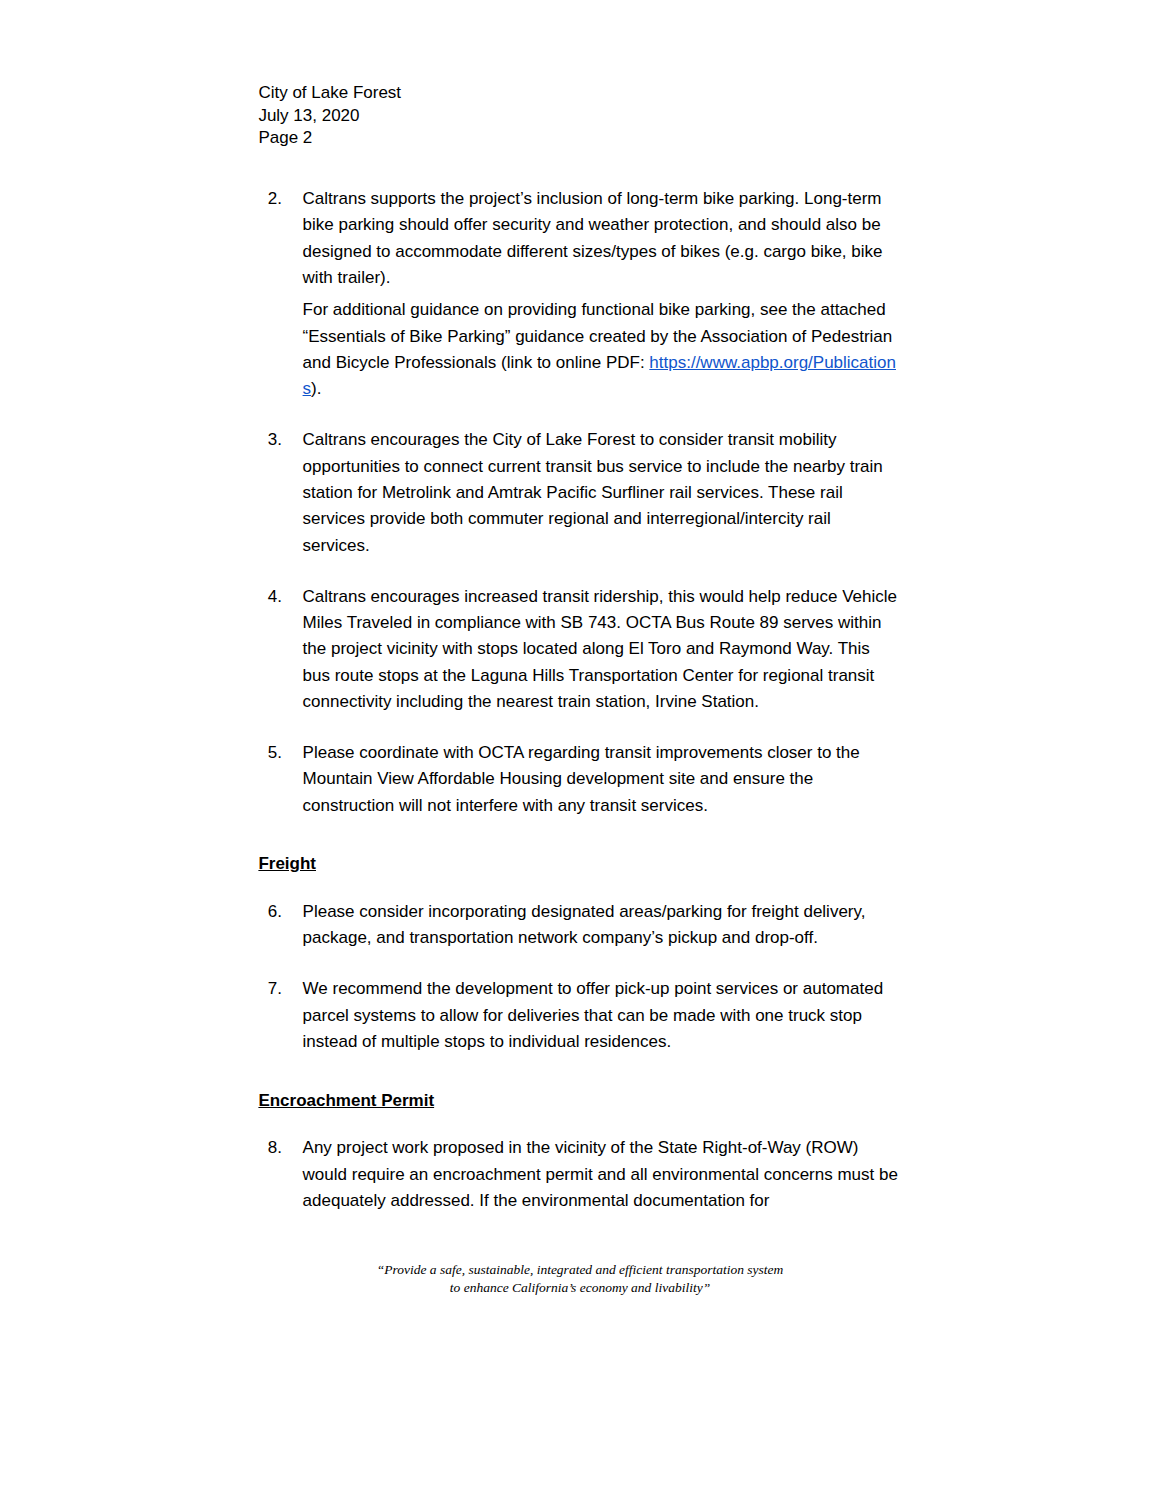City of Lake Forest
July 13, 2020
Page 2
2. Caltrans supports the project’s inclusion of long-term bike parking. Long-term bike parking should offer security and weather protection, and should also be designed to accommodate different sizes/types of bikes (e.g. cargo bike, bike with trailer). For additional guidance on providing functional bike parking, see the attached “Essentials of Bike Parking” guidance created by the Association of Pedestrian and Bicycle Professionals (link to online PDF: https://www.apbp.org/Publications).
3. Caltrans encourages the City of Lake Forest to consider transit mobility opportunities to connect current transit bus service to include the nearby train station for Metrolink and Amtrak Pacific Surfliner rail services. These rail services provide both commuter regional and interregional/intercity rail services.
4. Caltrans encourages increased transit ridership, this would help reduce Vehicle Miles Traveled in compliance with SB 743. OCTA Bus Route 89 serves within the project vicinity with stops located along El Toro and Raymond Way. This bus route stops at the Laguna Hills Transportation Center for regional transit connectivity including the nearest train station, Irvine Station.
5. Please coordinate with OCTA regarding transit improvements closer to the Mountain View Affordable Housing development site and ensure the construction will not interfere with any transit services.
Freight
6. Please consider incorporating designated areas/parking for freight delivery, package, and transportation network company’s pickup and drop-off.
7. We recommend the development to offer pick-up point services or automated parcel systems to allow for deliveries that can be made with one truck stop instead of multiple stops to individual residences.
Encroachment Permit
8. Any project work proposed in the vicinity of the State Right-of-Way (ROW) would require an encroachment permit and all environmental concerns must be adequately addressed. If the environmental documentation for
“Provide a safe, sustainable, integrated and efficient transportation system
to enhance California’s economy and livability”